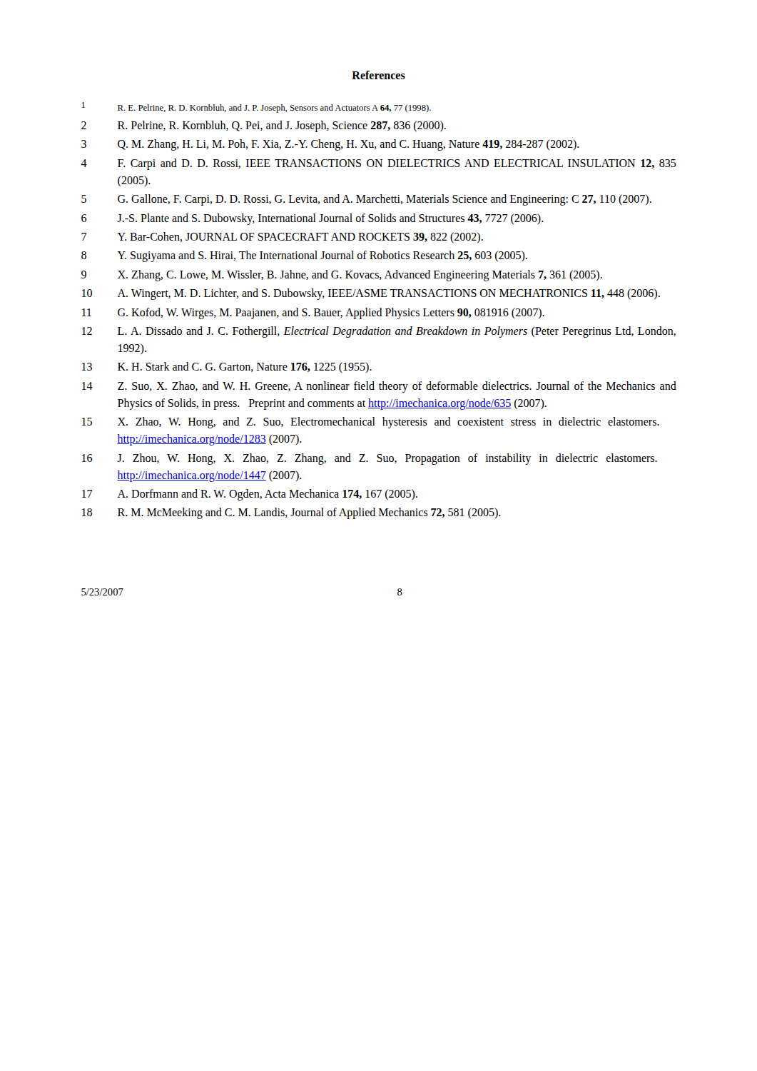References
1 R. E. Pelrine, R. D. Kornbluh, and J. P. Joseph, Sensors and Actuators A 64, 77 (1998).
2 R. Pelrine, R. Kornbluh, Q. Pei, and J. Joseph, Science 287, 836 (2000).
3 Q. M. Zhang, H. Li, M. Poh, F. Xia, Z.-Y. Cheng, H. Xu, and C. Huang, Nature 419, 284-287 (2002).
4 F. Carpi and D. D. Rossi, IEEE TRANSACTIONS ON DIELECTRICS AND ELECTRICAL INSULATION 12, 835 (2005).
5 G. Gallone, F. Carpi, D. D. Rossi, G. Levita, and A. Marchetti, Materials Science and Engineering: C 27, 110 (2007).
6 J.-S. Plante and S. Dubowsky, International Journal of Solids and Structures 43, 7727 (2006).
7 Y. Bar-Cohen, JOURNAL OF SPACECRAFT AND ROCKETS 39, 822 (2002).
8 Y. Sugiyama and S. Hirai, The International Journal of Robotics Research 25, 603 (2005).
9 X. Zhang, C. Lowe, M. Wissler, B. Jahne, and G. Kovacs, Advanced Engineering Materials 7, 361 (2005).
10 A. Wingert, M. D. Lichter, and S. Dubowsky, IEEE/ASME TRANSACTIONS ON MECHATRONICS 11, 448 (2006).
11 G. Kofod, W. Wirges, M. Paajanen, and S. Bauer, Applied Physics Letters 90, 081916 (2007).
12 L. A. Dissado and J. C. Fothergill, Electrical Degradation and Breakdown in Polymers (Peter Peregrinus Ltd, London, 1992).
13 K. H. Stark and C. G. Garton, Nature 176, 1225 (1955).
14 Z. Suo, X. Zhao, and W. H. Greene, A nonlinear field theory of deformable dielectrics. Journal of the Mechanics and Physics of Solids, in press. Preprint and comments at http://imechanica.org/node/635 (2007).
15 X. Zhao, W. Hong, and Z. Suo, Electromechanical hysteresis and coexistent stress in dielectric elastomers. http://imechanica.org/node/1283 (2007).
16 J. Zhou, W. Hong, X. Zhao, Z. Zhang, and Z. Suo, Propagation of instability in dielectric elastomers. http://imechanica.org/node/1447 (2007).
17 A. Dorfmann and R. W. Ogden, Acta Mechanica 174, 167 (2005).
18 R. M. McMeeking and C. M. Landis, Journal of Applied Mechanics 72, 581 (2005).
5/23/2007 8